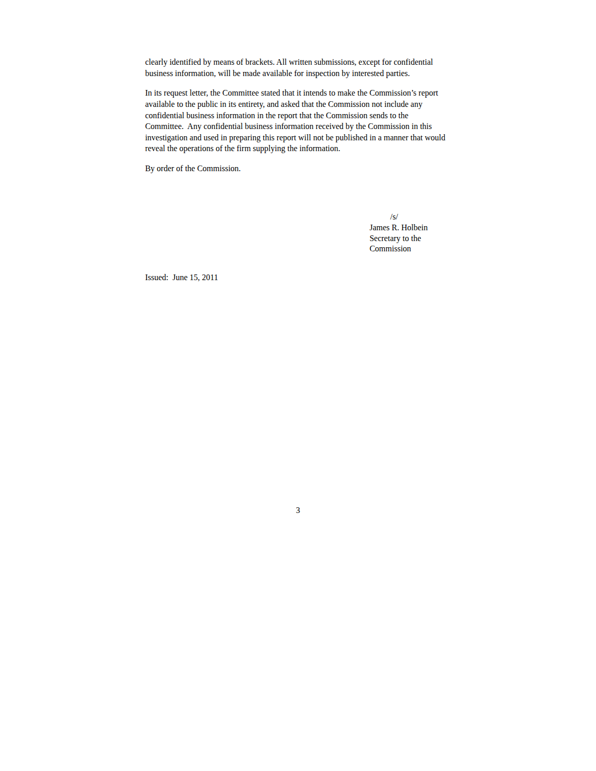clearly identified by means of brackets. All written submissions, except for confidential business information, will be made available for inspection by interested parties.
In its request letter, the Committee stated that it intends to make the Commission’s report available to the public in its entirety, and asked that the Commission not include any confidential business information in the report that the Commission sends to the Committee. Any confidential business information received by the Commission in this investigation and used in preparing this report will not be published in a manner that would reveal the operations of the firm supplying the information.
By order of the Commission.
/s/
James R. Holbein
Secretary to the Commission
Issued: June 15, 2011
3